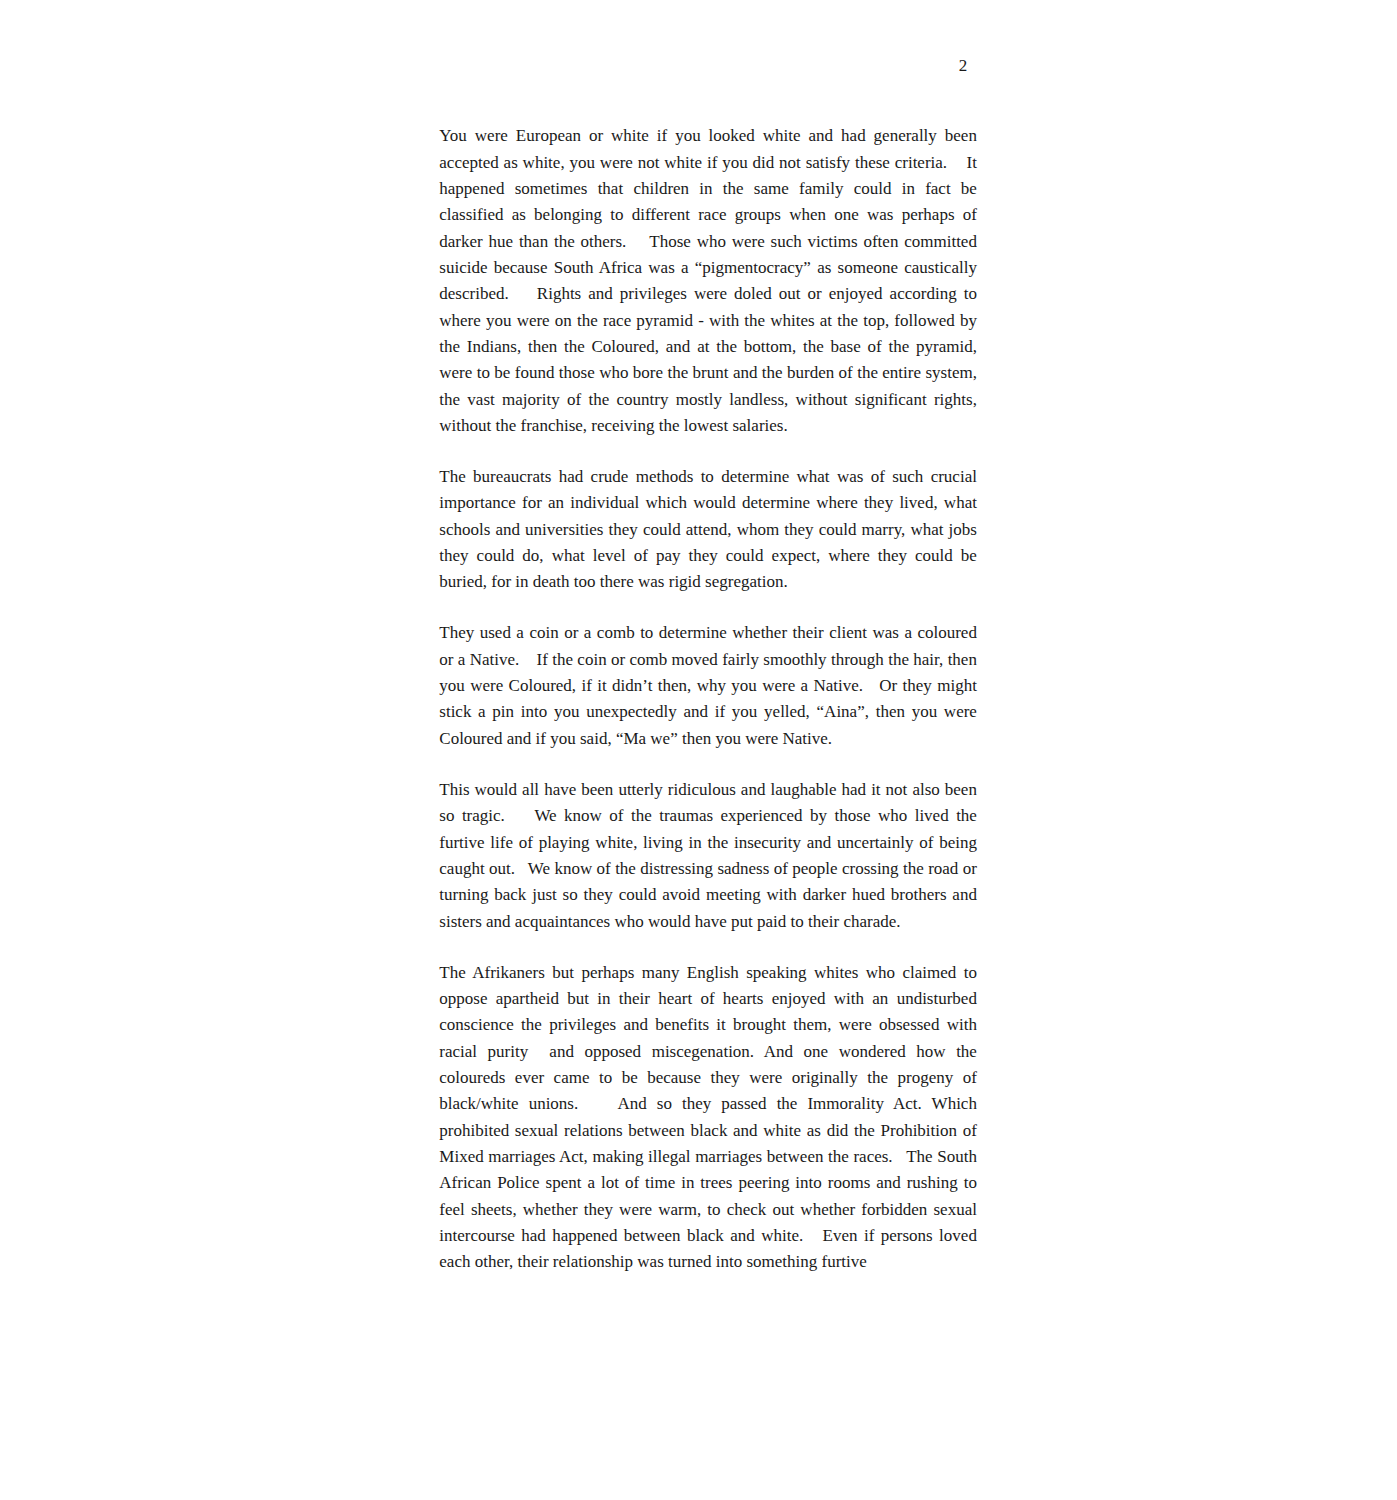2
You were European or white if you looked white and had generally been accepted as white, you were not white if you did not satisfy these criteria. It happened sometimes that children in the same family could in fact be classified as belonging to different race groups when one was perhaps of darker hue than the others. Those who were such victims often committed suicide because South Africa was a “pigmentocracy” as someone caustically described. Rights and privileges were doled out or enjoyed according to where you were on the race pyramid - with the whites at the top, followed by the Indians, then the Coloured, and at the bottom, the base of the pyramid, were to be found those who bore the brunt and the burden of the entire system, the vast majority of the country mostly landless, without significant rights, without the franchise, receiving the lowest salaries.
The bureaucrats had crude methods to determine what was of such crucial importance for an individual which would determine where they lived, what schools and universities they could attend, whom they could marry, what jobs they could do, what level of pay they could expect, where they could be buried, for in death too there was rigid segregation.
They used a coin or a comb to determine whether their client was a coloured or a Native. If the coin or comb moved fairly smoothly through the hair, then you were Coloured, if it didn’t then, why you were a Native. Or they might stick a pin into you unexpectedly and if you yelled, “Aina”, then you were Coloured and if you said, “Ma we” then you were Native.
This would all have been utterly ridiculous and laughable had it not also been so tragic. We know of the traumas experienced by those who lived the furtive life of playing white, living in the insecurity and uncertainly of being caught out. We know of the distressing sadness of people crossing the road or turning back just so they could avoid meeting with darker hued brothers and sisters and acquaintances who would have put paid to their charade.
The Afrikaners but perhaps many English speaking whites who claimed to oppose apartheid but in their heart of hearts enjoyed with an undisturbed conscience the privileges and benefits it brought them, were obsessed with racial purity and opposed miscegenation. And one wondered how the coloureds ever came to be because they were originally the progeny of black/white unions. And so they passed the Immorality Act. Which prohibited sexual relations between black and white as did the Prohibition of Mixed marriages Act, making illegal marriages between the races. The South African Police spent a lot of time in trees peering into rooms and rushing to feel sheets, whether they were warm, to check out whether forbidden sexual intercourse had happened between black and white. Even if persons loved each other, their relationship was turned into something furtive